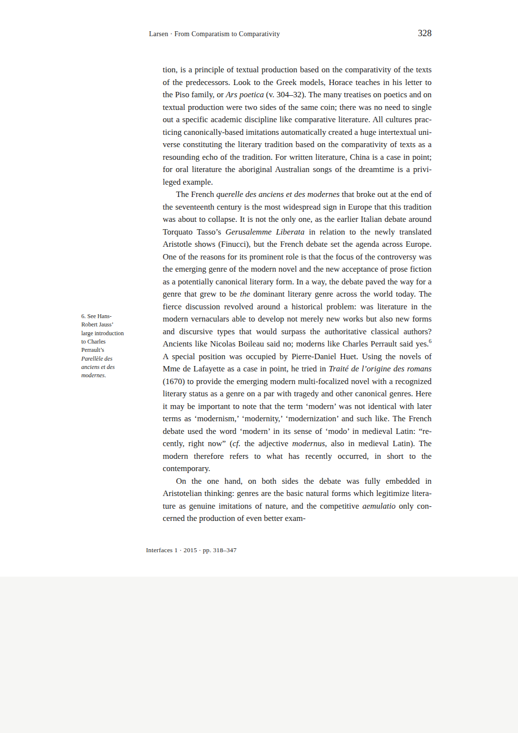Larsen · From Comparatism to Comparativity 328
6. See Hans-Robert Jauss’ large introduction to Charles Perrault’s Parellèle des anciens et des modernes.
tion, is a principle of textual production based on the comparativity of the texts of the predecessors. Look to the Greek models, Horace teaches in his letter to the Piso family, or Ars poetica (v. 304–32). The many treatises on poetics and on textual production were two sides of the same coin; there was no need to single out a specific academic discipline like comparative literature. All cultures practicing canonically-based imitations automatically created a huge intertextual universe constituting the literary tradition based on the comparativity of texts as a resounding echo of the tradition. For written literature, China is a case in point; for oral literature the aboriginal Australian songs of the dreamtime is a privileged example.
The French querelle des anciens et des modernes that broke out at the end of the seventeenth century is the most widespread sign in Europe that this tradition was about to collapse. It is not the only one, as the earlier Italian debate around Torquato Tasso’s Gerusalemme Liberata in relation to the newly translated Aristotle shows (Finucci), but the French debate set the agenda across Europe. One of the reasons for its prominent role is that the focus of the controversy was the emerging genre of the modern novel and the new acceptance of prose fiction as a potentially canonical literary form. In a way, the debate paved the way for a genre that grew to be the dominant literary genre across the world today. The fierce discussion revolved around a historical problem: was literature in the modern vernaculars able to develop not merely new works but also new forms and discursive types that would surpass the authoritative classical authors? Ancients like Nicolas Boileau said no; moderns like Charles Perrault said yes.6 A special position was occupied by Pierre-Daniel Huet. Using the novels of Mme de Lafayette as a case in point, he tried in Traité de l’origine des romans (1670) to provide the emerging modern multi-focalized novel with a recognized literary status as a genre on a par with tragedy and other canonical genres. Here it may be important to note that the term ‘modern’ was not identical with later terms as ‘modernism,’ ‘modernity,’ ‘modernization’ and such like. The French debate used the word ‘modern’ in its sense of ‘modo’ in medieval Latin: “recently, right now” (cf. the adjective modernus, also in medieval Latin). The modern therefore refers to what has recently occurred, in short to the contemporary.
On the one hand, on both sides the debate was fully embedded in Aristotelian thinking: genres are the basic natural forms which legitimize literature as genuine imitations of nature, and the competitive aemulatio only concerned the production of even better exam-
Interfaces 1 · 2015 · pp. 318–347